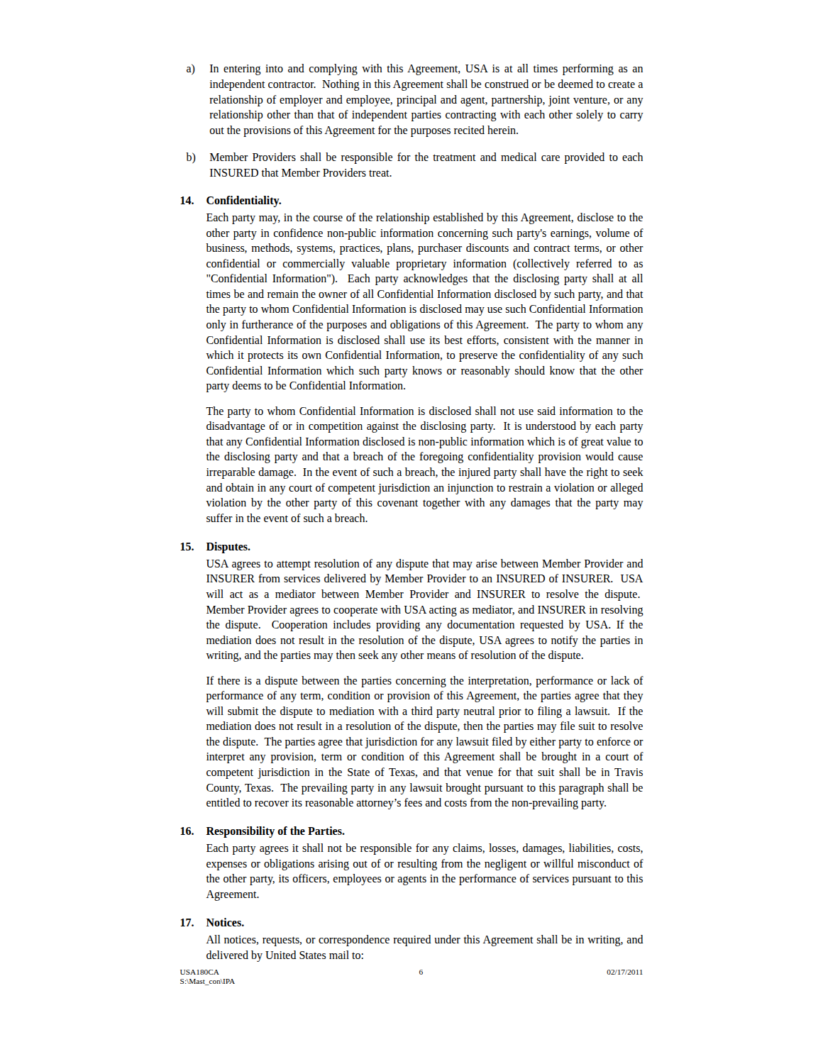a) In entering into and complying with this Agreement, USA is at all times performing as an independent contractor. Nothing in this Agreement shall be construed or be deemed to create a relationship of employer and employee, principal and agent, partnership, joint venture, or any relationship other than that of independent parties contracting with each other solely to carry out the provisions of this Agreement for the purposes recited herein.
b) Member Providers shall be responsible for the treatment and medical care provided to each INSURED that Member Providers treat.
14. Confidentiality.
Each party may, in the course of the relationship established by this Agreement, disclose to the other party in confidence non-public information concerning such party's earnings, volume of business, methods, systems, practices, plans, purchaser discounts and contract terms, or other confidential or commercially valuable proprietary information (collectively referred to as "Confidential Information"). Each party acknowledges that the disclosing party shall at all times be and remain the owner of all Confidential Information disclosed by such party, and that the party to whom Confidential Information is disclosed may use such Confidential Information only in furtherance of the purposes and obligations of this Agreement. The party to whom any Confidential Information is disclosed shall use its best efforts, consistent with the manner in which it protects its own Confidential Information, to preserve the confidentiality of any such Confidential Information which such party knows or reasonably should know that the other party deems to be Confidential Information.
The party to whom Confidential Information is disclosed shall not use said information to the disadvantage of or in competition against the disclosing party. It is understood by each party that any Confidential Information disclosed is non-public information which is of great value to the disclosing party and that a breach of the foregoing confidentiality provision would cause irreparable damage. In the event of such a breach, the injured party shall have the right to seek and obtain in any court of competent jurisdiction an injunction to restrain a violation or alleged violation by the other party of this covenant together with any damages that the party may suffer in the event of such a breach.
15. Disputes.
USA agrees to attempt resolution of any dispute that may arise between Member Provider and INSURER from services delivered by Member Provider to an INSURED of INSURER. USA will act as a mediator between Member Provider and INSURER to resolve the dispute. Member Provider agrees to cooperate with USA acting as mediator, and INSURER in resolving the dispute. Cooperation includes providing any documentation requested by USA. If the mediation does not result in the resolution of the dispute, USA agrees to notify the parties in writing, and the parties may then seek any other means of resolution of the dispute.
If there is a dispute between the parties concerning the interpretation, performance or lack of performance of any term, condition or provision of this Agreement, the parties agree that they will submit the dispute to mediation with a third party neutral prior to filing a lawsuit. If the mediation does not result in a resolution of the dispute, then the parties may file suit to resolve the dispute. The parties agree that jurisdiction for any lawsuit filed by either party to enforce or interpret any provision, term or condition of this Agreement shall be brought in a court of competent jurisdiction in the State of Texas, and that venue for that suit shall be in Travis County, Texas. The prevailing party in any lawsuit brought pursuant to this paragraph shall be entitled to recover its reasonable attorney’s fees and costs from the non-prevailing party.
16. Responsibility of the Parties.
Each party agrees it shall not be responsible for any claims, losses, damages, liabilities, costs, expenses or obligations arising out of or resulting from the negligent or willful misconduct of the other party, its officers, employees or agents in the performance of services pursuant to this Agreement.
17. Notices.
All notices, requests, or correspondence required under this Agreement shall be in writing, and delivered by United States mail to:
USA180CA
S:\Mast_con\IPA
02/17/2011
6